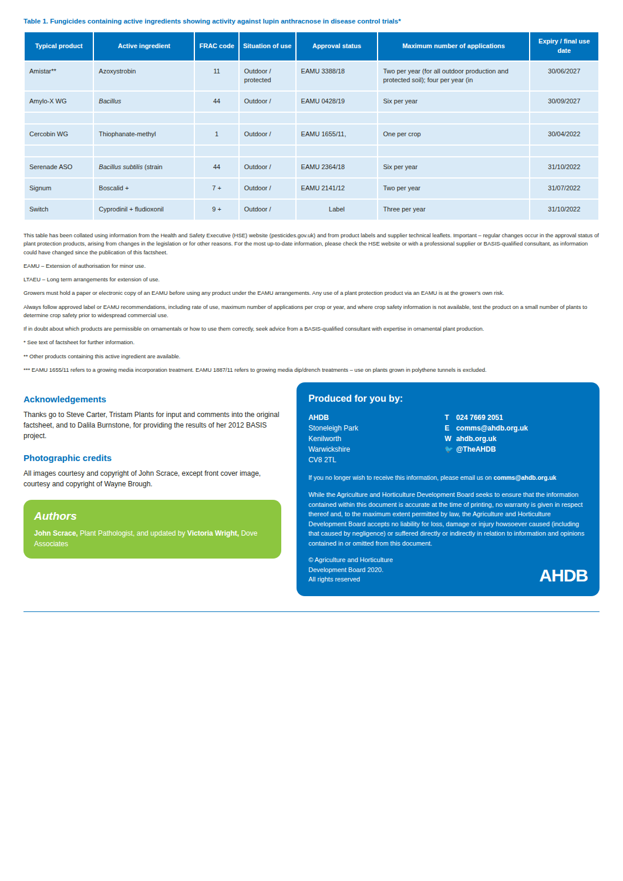Table 1. Fungicides containing active ingredients showing activity against lupin anthracnose in disease control trials*
| Typical product | Active ingredient | FRAC code | Situation of use | Approval status | Maximum number of applications | Expiry / final use date |
| --- | --- | --- | --- | --- | --- | --- |
| Amistar** | Azoxystrobin | 11 | Outdoor / protected | EAMU 3388/18 | Two per year (for all outdoor production and protected soil); four per year (in | 30/06/2027 |
| Amylo-X WG | Bacillus | 44 | Outdoor / | EAMU 0428/19 | Six per year | 30/09/2027 |
| Cercobin WG | Thiophanate-methyl | 1 | Outdoor / | EAMU 1655/11, | One per crop | 30/04/2022 |
| Serenade ASO | Bacillus subtilis (strain | 44 | Outdoor / | EAMU 2364/18 | Six per year | 31/10/2022 |
| Signum | Boscalid + | 7 + | Outdoor / | EAMU 2141/12 | Two per year | 31/07/2022 |
| Switch | Cyprodinil + fludioxonil | 9 + | Outdoor / | Label | Three per year | 31/10/2022 |
This table has been collated using information from the Health and Safety Executive (HSE) website (pesticides.gov.uk) and from product labels and supplier technical leaflets. Important – regular changes occur in the approval status of plant protection products, arising from changes in the legislation or for other reasons. For the most up-to-date information, please check the HSE website or with a professional supplier or BASIS-qualified consultant, as information could have changed since the publication of this factsheet.
EAMU – Extension of authorisation for minor use.
LTAEU – Long term arrangements for extension of use.
Growers must hold a paper or electronic copy of an EAMU before using any product under the EAMU arrangements. Any use of a plant protection product via an EAMU is at the grower's own risk.
Always follow approved label or EAMU recommendations, including rate of use, maximum number of applications per crop or year, and where crop safety information is not available, test the product on a small number of plants to determine crop safety prior to widespread commercial use.
If in doubt about which products are permissible on ornamentals or how to use them correctly, seek advice from a BASIS-qualified consultant with expertise in ornamental plant production.
* See text of factsheet for further information.
** Other products containing this active ingredient are available.
*** EAMU 1655/11 refers to a growing media incorporation treatment. EAMU 1887/11 refers to growing media dip/drench treatments – use on plants grown in polythene tunnels is excluded.
Acknowledgements
Thanks go to Steve Carter, Tristam Plants for input and comments into the original factsheet, and to Dalila Burnstone, for providing the results of her 2012 BASIS project.
Photographic credits
All images courtesy and copyright of John Scrace, except front cover image, courtesy and copyright of Wayne Brough.
Authors
John Scrace, Plant Pathologist, and updated by Victoria Wright, Dove Associates
Produced for you by:
AHDB
Stoneleigh Park
Kenilworth
Warwickshire
CV8 2TL
T 024 7669 2051
E comms@ahdb.org.uk
W ahdb.org.uk
🐦 @TheAHDB
If you no longer wish to receive this information, please email us on comms@ahdb.org.uk
While the Agriculture and Horticulture Development Board seeks to ensure that the information contained within this document is accurate at the time of printing, no warranty is given in respect thereof and, to the maximum extent permitted by law, the Agriculture and Horticulture Development Board accepts no liability for loss, damage or injury howsoever caused (including that caused by negligence) or suffered directly or indirectly in relation to information and opinions contained in or omitted from this document.
© Agriculture and Horticulture
Development Board 2020.
All rights reserved
AHDB